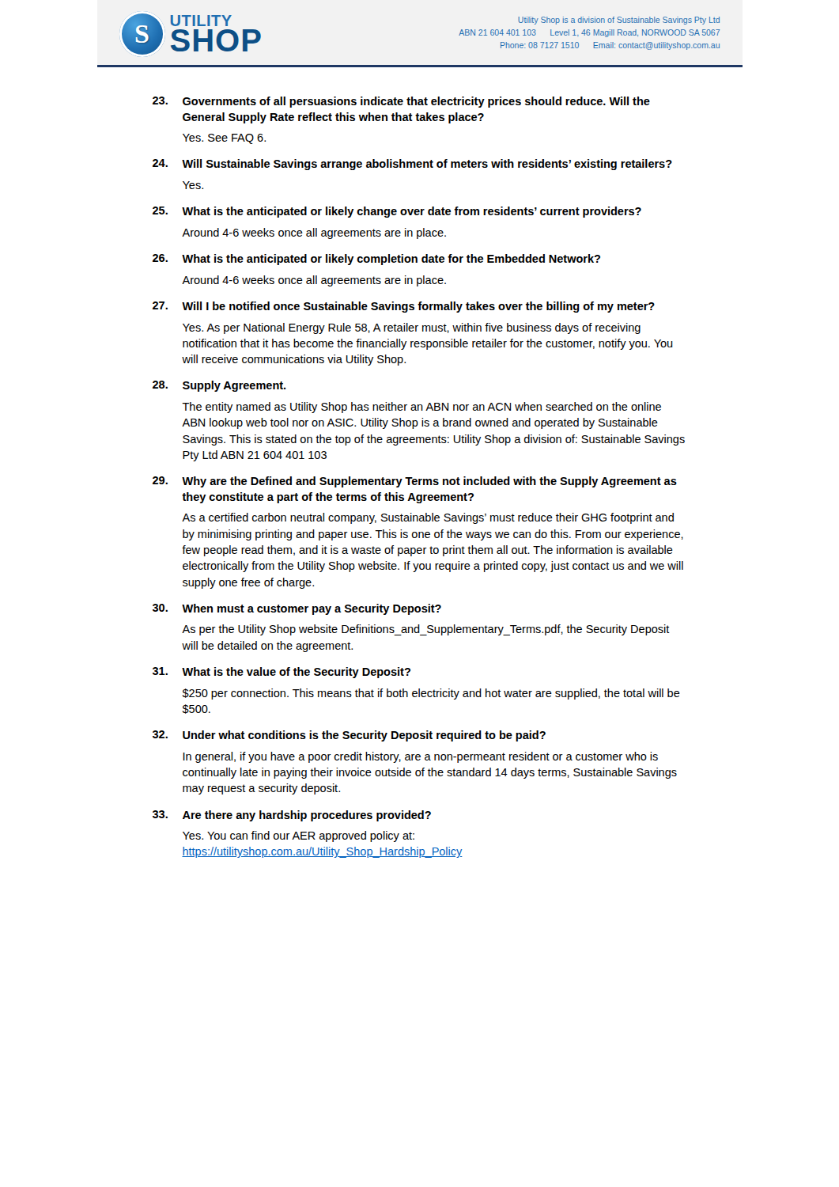UTILITY SHOP
Utility Shop is a division of Sustainable Savings Pty Ltd
ABN 21 604 401 103 Level 1, 46 Magill Road, NORWOOD SA 5067
Phone: 08 7127 1510 Email: contact@utilityshop.com.au
Governments of all persuasions indicate that electricity prices should reduce. Will the General Supply Rate reflect this when that takes place?
Yes. See FAQ 6.
Will Sustainable Savings arrange abolishment of meters with residents’ existing retailers?
Yes.
What is the anticipated or likely change over date from residents’ current providers?
Around 4-6 weeks once all agreements are in place.
What is the anticipated or likely completion date for the Embedded Network?
Around 4-6 weeks once all agreements are in place.
Will I be notified once Sustainable Savings formally takes over the billing of my meter?
Yes. As per National Energy Rule 58, A retailer must, within five business days of receiving notification that it has become the financially responsible retailer for the customer, notify you. You will receive communications via Utility Shop.
Supply Agreement.
The entity named as Utility Shop has neither an ABN nor an ACN when searched on the online ABN lookup web tool nor on ASIC. Utility Shop is a brand owned and operated by Sustainable Savings. This is stated on the top of the agreements: Utility Shop a division of: Sustainable Savings Pty Ltd ABN 21 604 401 103
Why are the Defined and Supplementary Terms not included with the Supply Agreement as they constitute a part of the terms of this Agreement?
As a certified carbon neutral company, Sustainable Savings’ must reduce their GHG footprint and by minimising printing and paper use. This is one of the ways we can do this. From our experience, few people read them, and it is a waste of paper to print them all out. The information is available electronically from the Utility Shop website. If you require a printed copy, just contact us and we will supply one free of charge.
When must a customer pay a Security Deposit?
As per the Utility Shop website Definitions_and_Supplementary_Terms.pdf, the Security Deposit will be detailed on the agreement.
What is the value of the Security Deposit?
$250 per connection. This means that if both electricity and hot water are supplied, the total will be $500.
Under what conditions is the Security Deposit required to be paid?
In general, if you have a poor credit history, are a non-permeant resident or a customer who is continually late in paying their invoice outside of the standard 14 days terms, Sustainable Savings may request a security deposit.
Are there any hardship procedures provided?
Yes. You can find our AER approved policy at:
https://utilityshop.com.au/Utility_Shop_Hardship_Policy